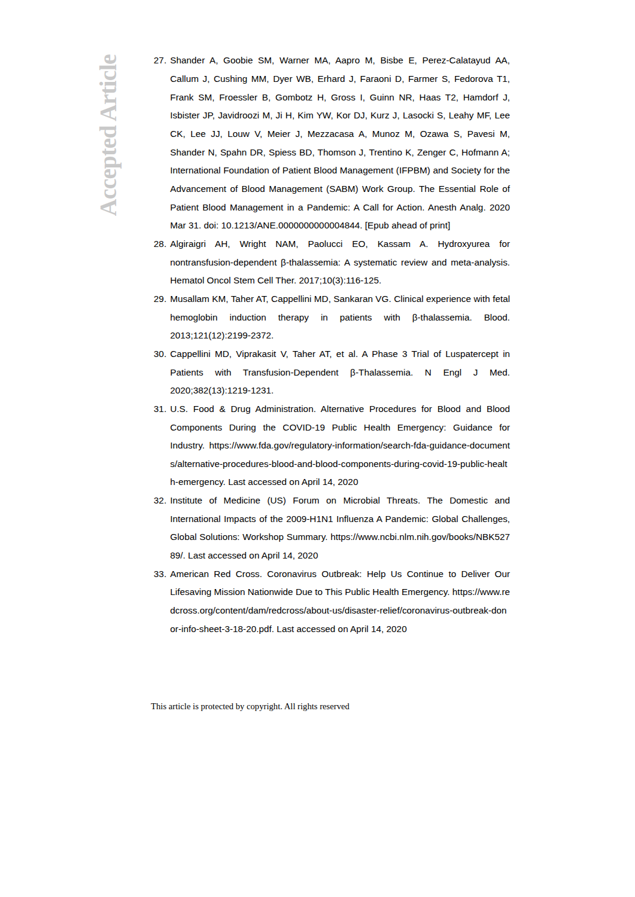Accepted Article
27. Shander A, Goobie SM, Warner MA, Aapro M, Bisbe E, Perez-Calatayud AA, Callum J, Cushing MM, Dyer WB, Erhard J, Faraoni D, Farmer S, Fedorova T1, Frank SM, Froessler B, Gombotz H, Gross I, Guinn NR, Haas T2, Hamdorf J, Isbister JP, Javidroozi M, Ji H, Kim YW, Kor DJ, Kurz J, Lasocki S, Leahy MF, Lee CK, Lee JJ, Louw V, Meier J, Mezzacasa A, Munoz M, Ozawa S, Pavesi M, Shander N, Spahn DR, Spiess BD, Thomson J, Trentino K, Zenger C, Hofmann A; International Foundation of Patient Blood Management (IFPBM) and Society for the Advancement of Blood Management (SABM) Work Group. The Essential Role of Patient Blood Management in a Pandemic: A Call for Action. Anesth Analg. 2020 Mar 31. doi: 10.1213/ANE.0000000000004844. [Epub ahead of print]
28. Algiraigri AH, Wright NAM, Paolucci EO, Kassam A. Hydroxyurea for nontransfusion-dependent β-thalassemia: A systematic review and meta-analysis. Hematol Oncol Stem Cell Ther. 2017;10(3):116-125.
29. Musallam KM, Taher AT, Cappellini MD, Sankaran VG. Clinical experience with fetal hemoglobin induction therapy in patients with β-thalassemia. Blood. 2013;121(12):2199-2372.
30. Cappellini MD, Viprakasit V, Taher AT, et al. A Phase 3 Trial of Luspatercept in Patients with Transfusion-Dependent β-Thalassemia. N Engl J Med. 2020;382(13):1219-1231.
31. U.S. Food & Drug Administration. Alternative Procedures for Blood and Blood Components During the COVID-19 Public Health Emergency: Guidance for Industry. https://www.fda.gov/regulatory-information/search-fda-guidance-documents/alternative-procedures-blood-and-blood-components-during-covid-19-public-health-emergency. Last accessed on April 14, 2020
32. Institute of Medicine (US) Forum on Microbial Threats. The Domestic and International Impacts of the 2009-H1N1 Influenza A Pandemic: Global Challenges, Global Solutions: Workshop Summary. https://www.ncbi.nlm.nih.gov/books/NBK52789/. Last accessed on April 14, 2020
33. American Red Cross. Coronavirus Outbreak: Help Us Continue to Deliver Our Lifesaving Mission Nationwide Due to This Public Health Emergency. https://www.redcross.org/content/dam/redcross/about-us/disaster-relief/coronavirus-outbreak-donor-info-sheet-3-18-20.pdf. Last accessed on April 14, 2020
This article is protected by copyright. All rights reserved